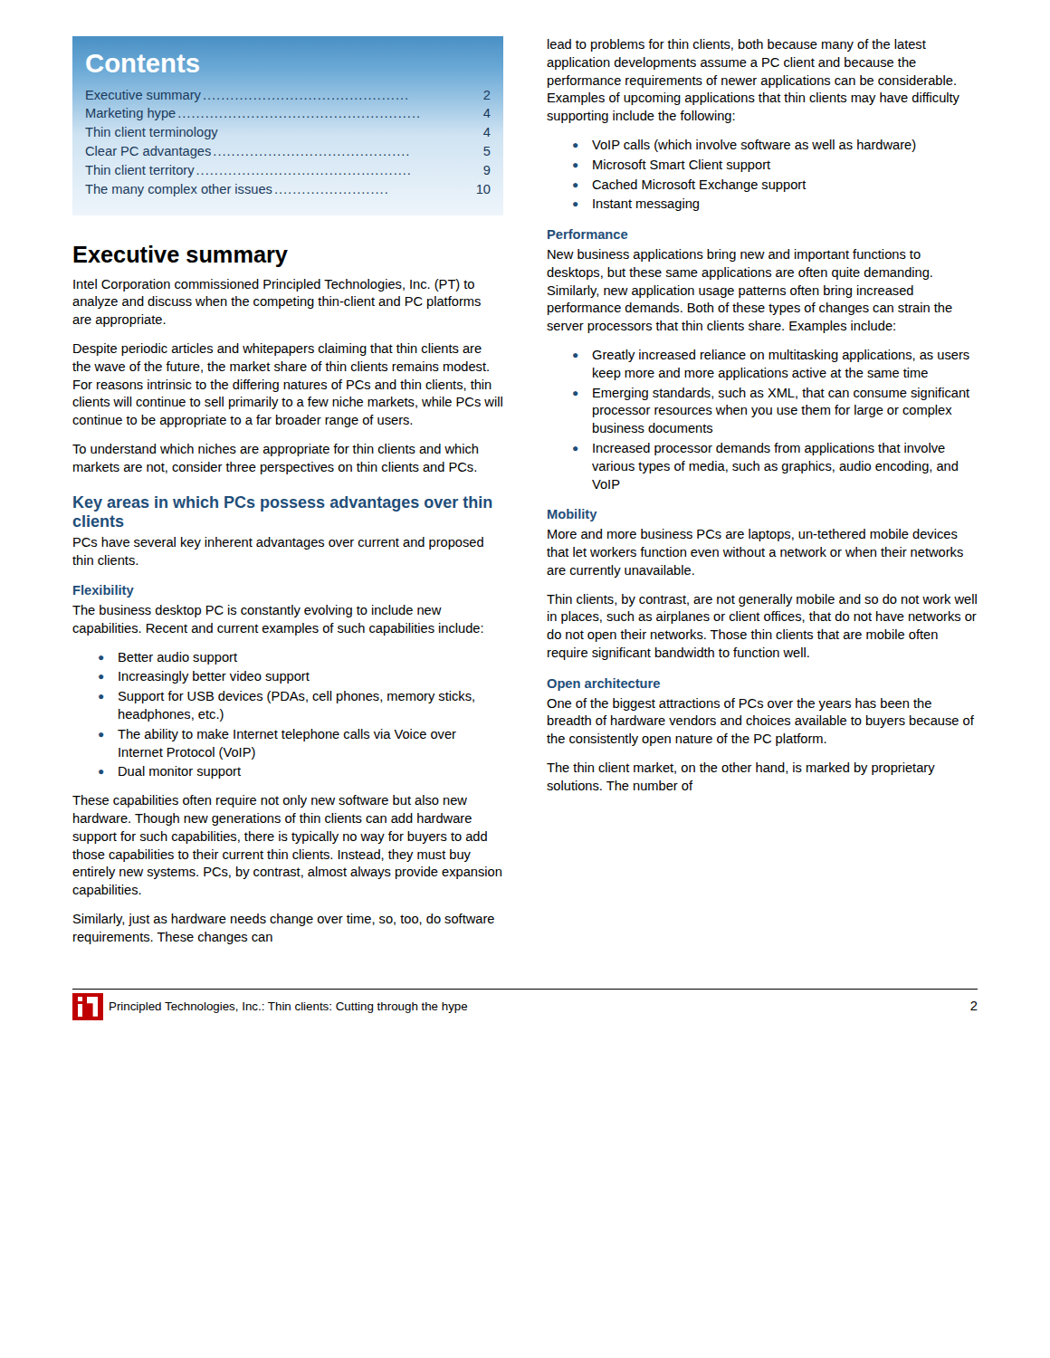Contents
Executive summary............................................. 2
Marketing hype..................................................... 4
Thin client terminology 4
Clear PC advantages........................................... 5
Thin client territory............................................... 9
The many complex other issues......................... 10
Executive summary
Intel Corporation commissioned Principled Technologies, Inc. (PT) to analyze and discuss when the competing thin-client and PC platforms are appropriate.
Despite periodic articles and whitepapers claiming that thin clients are the wave of the future, the market share of thin clients remains modest. For reasons intrinsic to the differing natures of PCs and thin clients, thin clients will continue to sell primarily to a few niche markets, while PCs will continue to be appropriate to a far broader range of users.
To understand which niches are appropriate for thin clients and which markets are not, consider three perspectives on thin clients and PCs.
Key areas in which PCs possess advantages over thin clients
PCs have several key inherent advantages over current and proposed thin clients.
Flexibility
The business desktop PC is constantly evolving to include new capabilities. Recent and current examples of such capabilities include:
Better audio support
Increasingly better video support
Support for USB devices (PDAs, cell phones, memory sticks, headphones, etc.)
The ability to make Internet telephone calls via Voice over Internet Protocol (VoIP)
Dual monitor support
These capabilities often require not only new software but also new hardware. Though new generations of thin clients can add hardware support for such capabilities, there is typically no way for buyers to add those capabilities to their current thin clients. Instead, they must buy entirely new systems. PCs, by contrast, almost always provide expansion capabilities.
Similarly, just as hardware needs change over time, so, too, do software requirements. These changes can
lead to problems for thin clients, both because many of the latest application developments assume a PC client and because the performance requirements of newer applications can be considerable. Examples of upcoming applications that thin clients may have difficulty supporting include the following:
VoIP calls (which involve software as well as hardware)
Microsoft Smart Client support
Cached Microsoft Exchange support
Instant messaging
Performance
New business applications bring new and important functions to desktops, but these same applications are often quite demanding. Similarly, new application usage patterns often bring increased performance demands. Both of these types of changes can strain the server processors that thin clients share. Examples include:
Greatly increased reliance on multitasking applications, as users keep more and more applications active at the same time
Emerging standards, such as XML, that can consume significant processor resources when you use them for large or complex business documents
Increased processor demands from applications that involve various types of media, such as graphics, audio encoding, and VoIP
Mobility
More and more business PCs are laptops, un-tethered mobile devices that let workers function even without a network or when their networks are currently unavailable.
Thin clients, by contrast, are not generally mobile and so do not work well in places, such as airplanes or client offices, that do not have networks or do not open their networks. Those thin clients that are mobile often require significant bandwidth to function well.
Open architecture
One of the biggest attractions of PCs over the years has been the breadth of hardware vendors and choices available to buyers because of the consistently open nature of the PC platform.
The thin client market, on the other hand, is marked by proprietary solutions. The number of
Principled Technologies, Inc.: Thin clients: Cutting through the hype
2